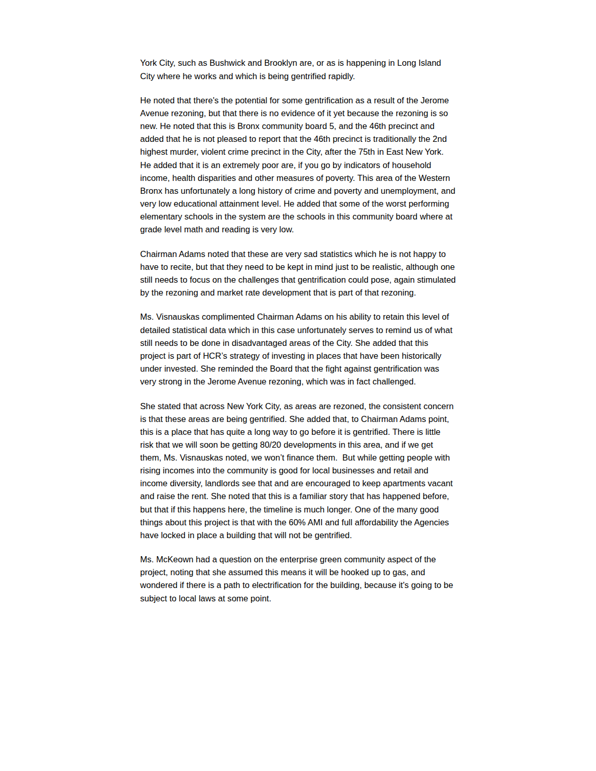York City, such as Bushwick and Brooklyn are, or as is happening in Long Island City where he works and which is being gentrified rapidly.
He noted that there's the potential for some gentrification as a result of the Jerome Avenue rezoning, but that there is no evidence of it yet because the rezoning is so new. He noted that this is Bronx community board 5, and the 46th precinct and added that he is not pleased to report that the 46th precinct is traditionally the 2nd highest murder, violent crime precinct in the City, after the 75th in East New York. He added that it is an extremely poor are, if you go by indicators of household income, health disparities and other measures of poverty. This area of the Western Bronx has unfortunately a long history of crime and poverty and unemployment, and very low educational attainment level. He added that some of the worst performing elementary schools in the system are the schools in this community board where at grade level math and reading is very low.
Chairman Adams noted that these are very sad statistics which he is not happy to have to recite, but that they need to be kept in mind just to be realistic, although one still needs to focus on the challenges that gentrification could pose, again stimulated by the rezoning and market rate development that is part of that rezoning.
Ms. Visnauskas complimented Chairman Adams on his ability to retain this level of detailed statistical data which in this case unfortunately serves to remind us of what still needs to be done in disadvantaged areas of the City. She added that this project is part of HCR’s strategy of investing in places that have been historically under invested. She reminded the Board that the fight against gentrification was very strong in the Jerome Avenue rezoning, which was in fact challenged.
She stated that across New York City, as areas are rezoned, the consistent concern is that these areas are being gentrified. She added that, to Chairman Adams point, this is a place that has quite a long way to go before it is gentrified. There is little risk that we will soon be getting 80/20 developments in this area, and if we get them, Ms. Visnauskas noted, we won’t finance them. But while getting people with rising incomes into the community is good for local businesses and retail and income diversity, landlords see that and are encouraged to keep apartments vacant and raise the rent. She noted that this is a familiar story that has happened before, but that if this happens here, the timeline is much longer. One of the many good things about this project is that with the 60% AMI and full affordability the Agencies have locked in place a building that will not be gentrified.
Ms. McKeown had a question on the enterprise green community aspect of the project, noting that she assumed this means it will be hooked up to gas, and wondered if there is a path to electrification for the building, because it's going to be subject to local laws at some point.